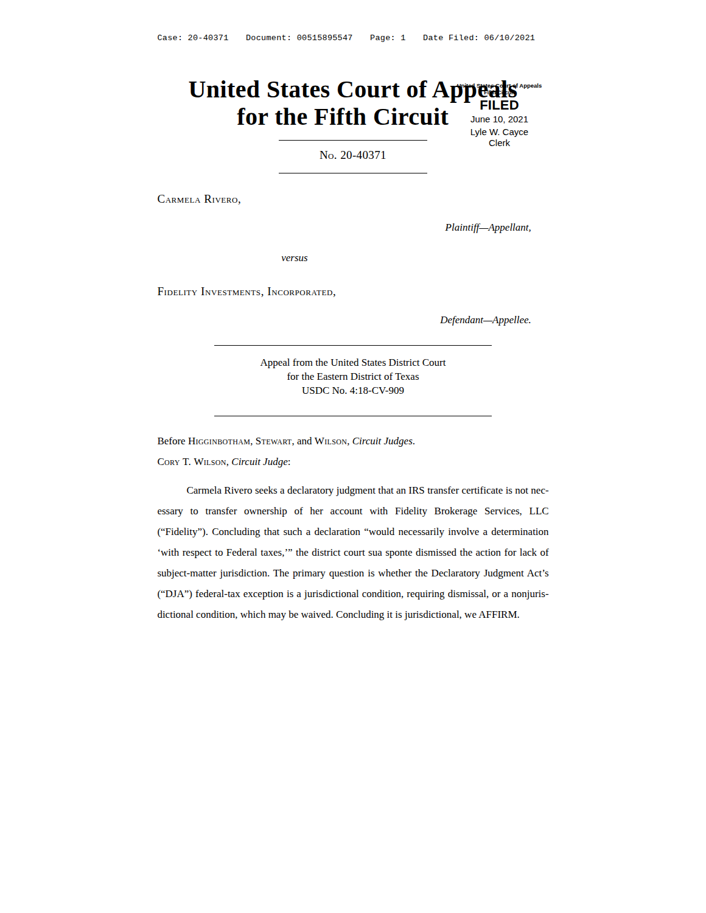Case: 20-40371 Document: 00515895547 Page: 1 Date Filed: 06/10/2021
United States Court of Appeals
Fifth Circuit
FILED
June 10, 2021
Lyle W. Cayce
Clerk
United States Court of Appeals for the Fifth Circuit
No. 20-40371
Carmela Rivero,
Plaintiff—Appellant,
versus
Fidelity Investments, Incorporated,
Defendant—Appellee.
Appeal from the United States District Court
for the Eastern District of Texas
USDC No. 4:18-CV-909
Before Higginbotham, Stewart, and Wilson, Circuit Judges.
Cory T. Wilson, Circuit Judge:
Carmela Rivero seeks a declaratory judgment that an IRS transfer certificate is not necessary to transfer ownership of her account with Fidelity Brokerage Services, LLC (“Fidelity”). Concluding that such a declaration “would necessarily involve a determination ‘with respect to Federal taxes,’” the district court sua sponte dismissed the action for lack of subject-matter jurisdiction. The primary question is whether the Declaratory Judgment Act’s (“DJA”) federal-tax exception is a jurisdictional condition, requiring dismissal, or a nonjurisdictional condition, which may be waived. Concluding it is jurisdictional, we AFFIRM.